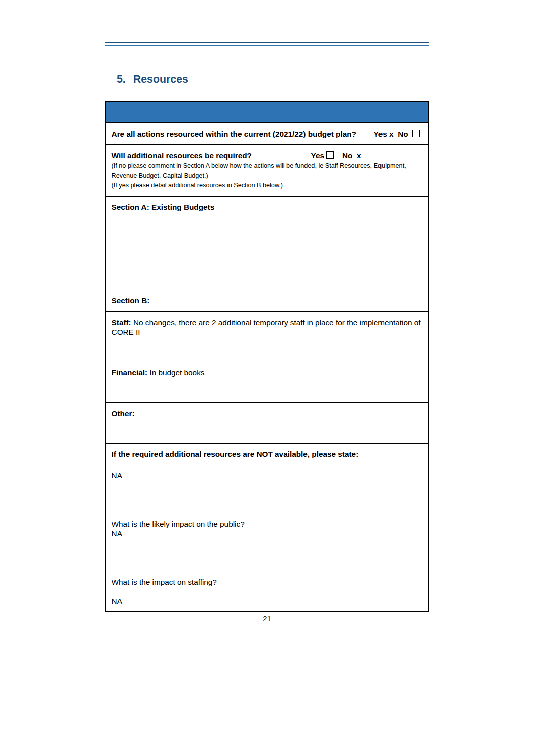5. Resources
| Are all actions resourced within the current (2021/22) budget plan? Yes x No |
| Will additional resources be required? Yes No x (If no please comment in Section A below how the actions will be funded, ie Staff Resources, Equipment, Revenue Budget, Capital Budget.) (If yes please detail additional resources in Section B below.) |
| Section A: Existing Budgets |
| Section B: |
| Staff: No changes, there are 2 additional temporary staff in place for the implementation of CORE II |
| Financial: In budget books |
| Other: |
| If the required additional resources are NOT available, please state: |
| NA |
| What is the likely impact on the public? NA |
| What is the impact on staffing? NA |
21